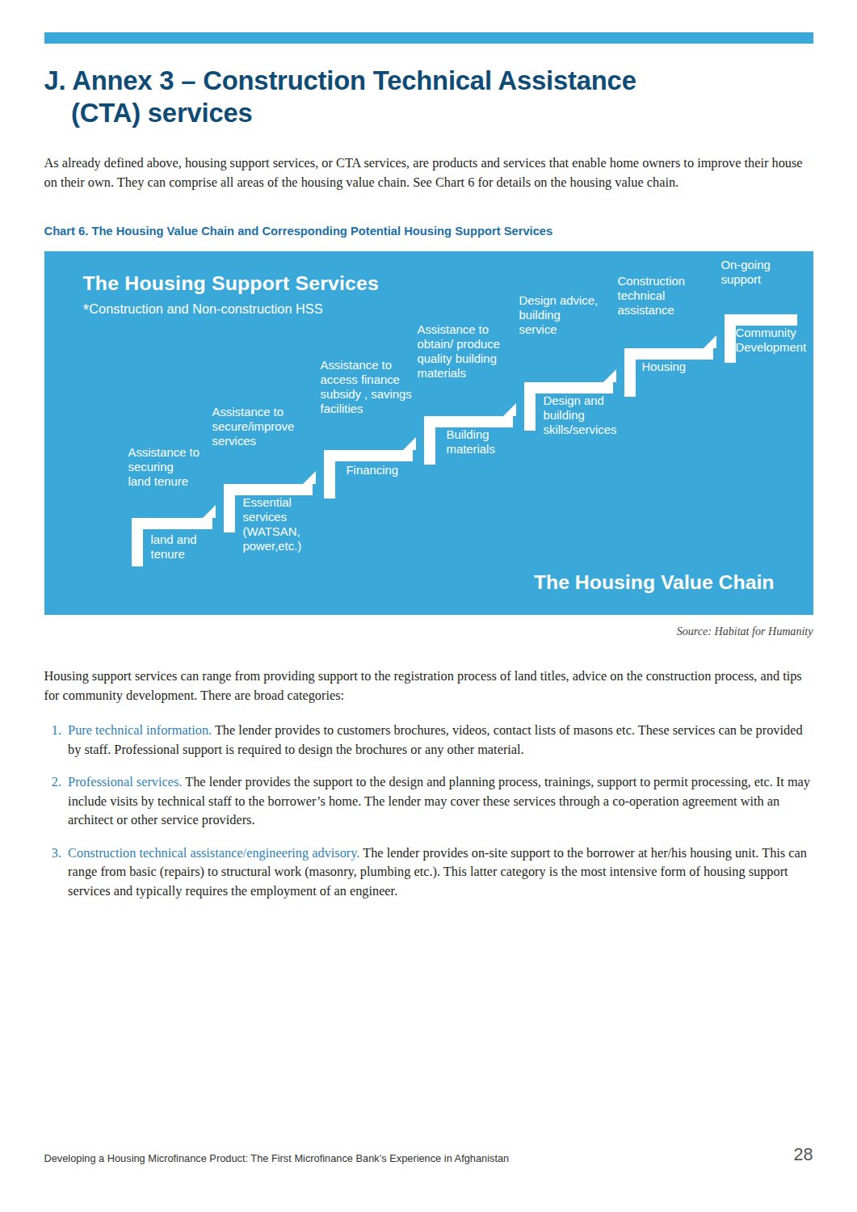J. Annex 3 – Construction Technical Assistance (CTA) services
As already defined above, housing support services, or CTA services, are products and services that enable home owners to improve their house on their own. They can comprise all areas of the housing value chain. See Chart 6 for details on the housing value chain.
Chart 6. The Housing Value Chain and Corresponding Potential Housing Support Services
The Housing Support Services
*Construction and Non-construction HSS
The Housing Value Chain
land and
tenure
Assistance to
securing
land tenure
Essential
services
(WATSAN,
power,etc.)
Assistance to
secure/improve
services
Financing
Assistance to
access finance
subsidy , savings
facilities
Building
materials
Assistance to
obtain/ produce
quality building
materials
Design and
building
skills/services
Design advice,
building
service
Housing
Construction
technical
assistance
Community
Development
On-going
support
Source: Habitat for Humanity
Housing support services can range from providing support to the registration process of land titles, advice on the construction process, and tips for community development. There are broad categories:
Pure technical information. The lender provides to customers brochures, videos, contact lists of masons etc. These services can be provided by staff. Professional support is required to design the brochures or any other material.
Professional services. The lender provides the support to the design and planning process, trainings, support to permit processing, etc. It may include visits by technical staff to the borrower’s home. The lender may cover these services through a co-operation agreement with an architect or other service providers.
Construction technical assistance/engineering advisory. The lender provides on-site support to the borrower at her/his housing unit. This can range from basic (repairs) to structural work (masonry, plumbing etc.). This latter category is the most intensive form of housing support services and typically requires the employment of an engineer.
Developing a Housing Microfinance Product: The First Microfinance Bank’s Experience in Afghanistan
28